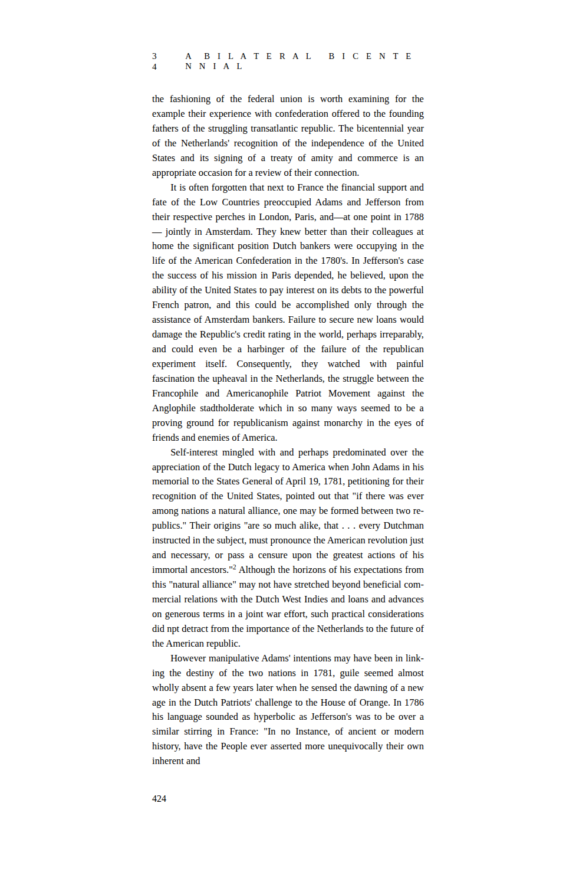3 4 A B I L A T E R A L B I C E N T E N N I A L
the fashioning of the federal union is worth examining for the example their experience with confederation offered to the founding fathers of the struggling transatlantic republic. The bicentennial year of the Netherlands' recognition of the independence of the United States and its signing of a treaty of amity and commerce is an appropriate occasion for a review of their connection.
It is often forgotten that next to France the financial support and fate of the Low Countries preoccupied Adams and Jefferson from their respective perches in London, Paris, and—at one point in 1788— jointly in Amsterdam. They knew better than their colleagues at home the significant position Dutch bankers were occupying in the life of the American Confederation in the 1780's. In Jefferson's case the suc­cess of his mission in Paris depended, he believed, upon the ability of the United States to pay interest on its debts to the powerful French patron, and this could be accomplished only through the assistance of Amsterdam bankers. Failure to secure new loans would damage the Republic's credit rating in the world, perhaps irreparably, and could even be a harbinger of the failure of the republican experiment itself. Consequently, they watched with painful fascination the upheaval in the Netherlands, the struggle between the Francophile and Ameri­canophile Patriot Movement against the Anglophile stadtholderate which in so many ways seemed to be a proving ground for republican­ism against monarchy in the eyes of friends and enemies of America.
Self-interest mingled with and perhaps predominated over the appreciation of the Dutch legacy to America when John Adams in his memorial to the States General of April 19, 1781, petitioning for their recognition of the United States, pointed out that "if there was ever among nations a natural alliance, one may be formed between two re­publics." Their origins "are so much alike, that . . . every Dutchman instructed in the subject, must pronounce the American revolution just and necessary, or pass a censure upon the greatest actions of his immortal ancestors."2 Although the horizons of his expectations from this "natural alliance" may not have stretched beyond beneficial com­mercial relations with the Dutch West Indies and loans and advances on generous terms in a joint war effort, such practical considerations did npt detract from the importance of the Netherlands to the future of the American republic.
However manipulative Adams' intentions may have been in link­ing the destiny of the two nations in 1781, guile seemed almost wholly absent a few years later when he sensed the dawning of a new age in the Dutch Patriots' challenge to the House of Orange. In 1786 his language sounded as hyperbolic as Jefferson's was to be over a similar stirring in France: "In no Instance, of ancient or modern history, have the People ever asserted more unequivocally their own inherent and
424